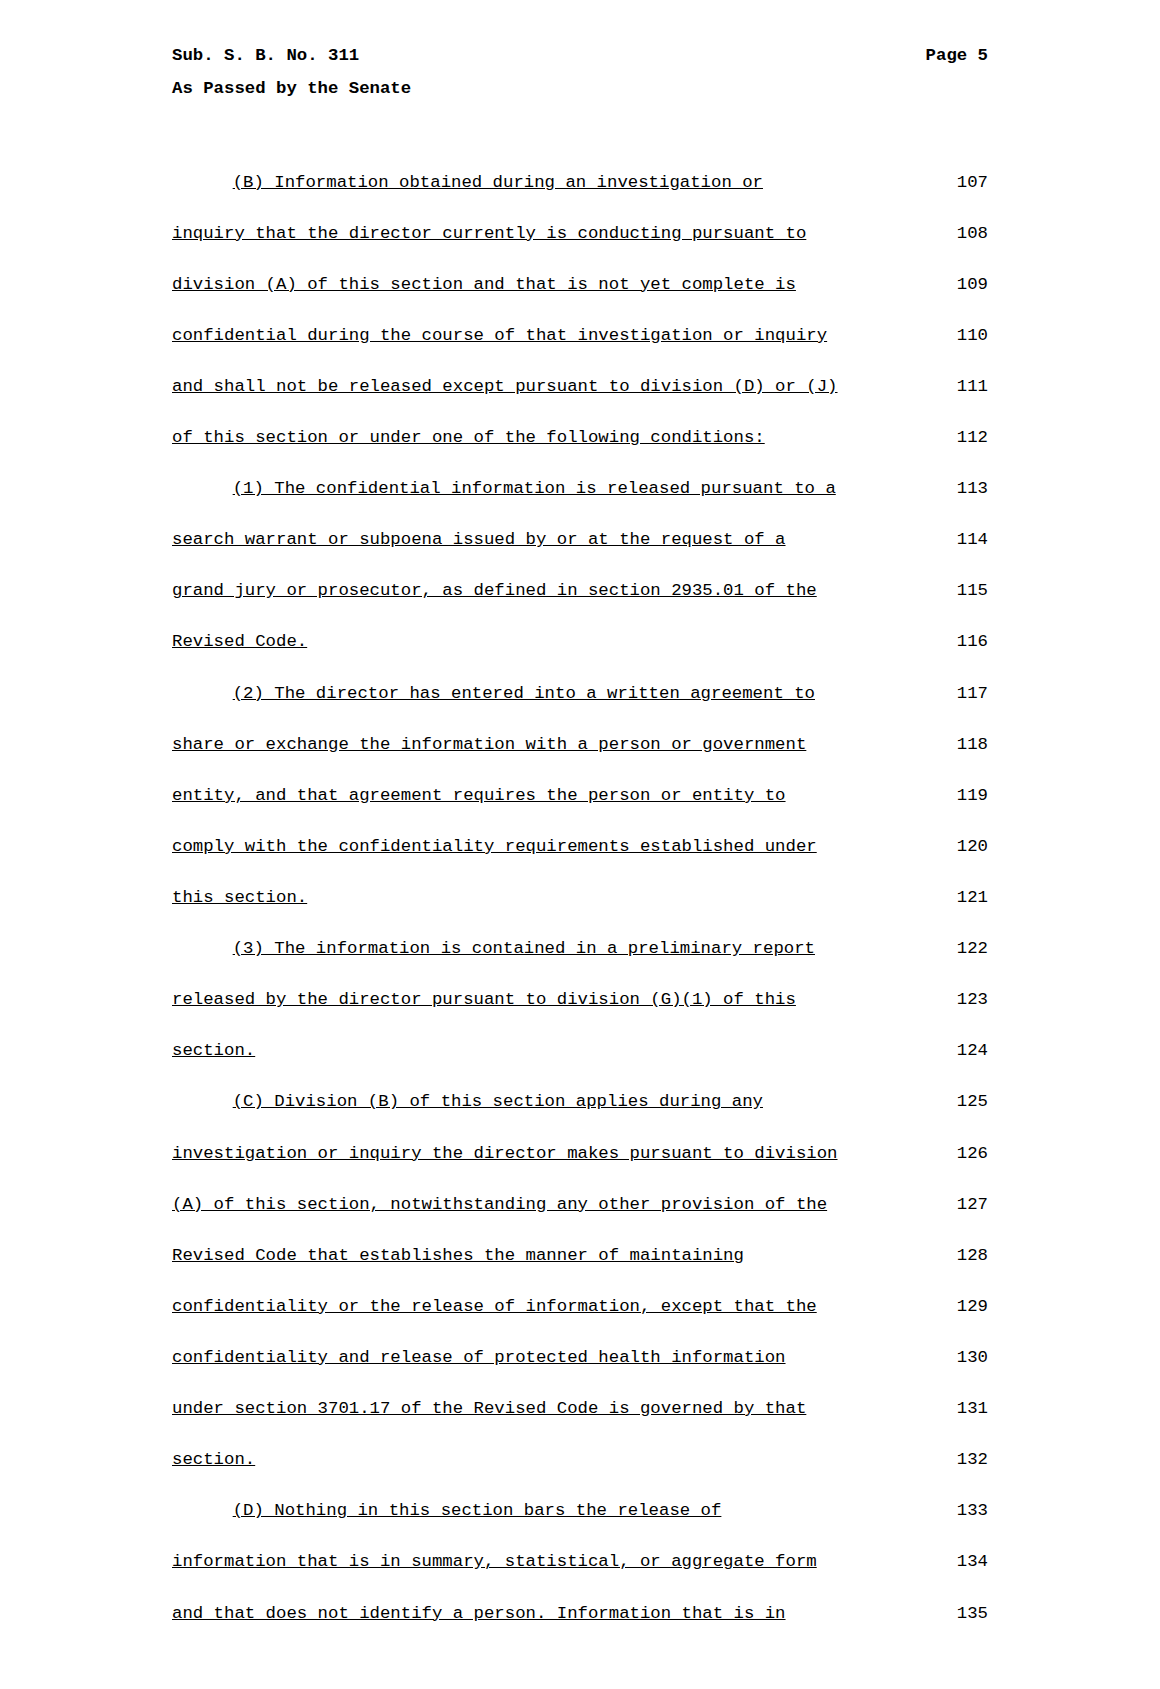Sub. S. B. No. 311 As Passed by the Senate
Page 5
(B) Information obtained during an investigation or 107
inquiry that the director currently is conducting pursuant to 108
division (A) of this section and that is not yet complete is 109
confidential during the course of that investigation or inquiry 110
and shall not be released except pursuant to division (D) or (J) 111
of this section or under one of the following conditions: 112
(1) The confidential information is released pursuant to a 113
search warrant or subpoena issued by or at the request of a 114
grand jury or prosecutor, as defined in section 2935.01 of the 115
Revised Code. 116
(2) The director has entered into a written agreement to 117
share or exchange the information with a person or government 118
entity, and that agreement requires the person or entity to 119
comply with the confidentiality requirements established under 120
this section. 121
(3) The information is contained in a preliminary report 122
released by the director pursuant to division (G)(1) of this 123
section. 124
(C) Division (B) of this section applies during any 125
investigation or inquiry the director makes pursuant to division 126
(A) of this section, notwithstanding any other provision of the 127
Revised Code that establishes the manner of maintaining 128
confidentiality or the release of information, except that the 129
confidentiality and release of protected health information 130
under section 3701.17 of the Revised Code is governed by that 131
section. 132
(D) Nothing in this section bars the release of 133
information that is in summary, statistical, or aggregate form 134
and that does not identify a person. Information that is in 135